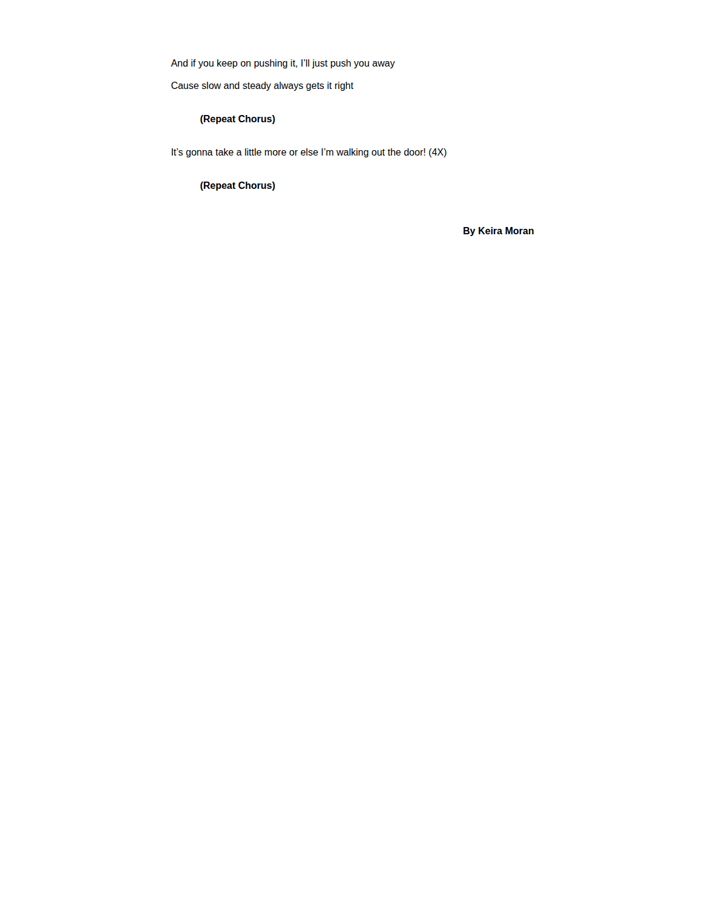And if you keep on pushing it, I’ll just push you away
Cause slow and steady always gets it right
(Repeat Chorus)
It’s gonna take a little more or else I’m walking out the door! (4X)
(Repeat Chorus)
By Keira Moran